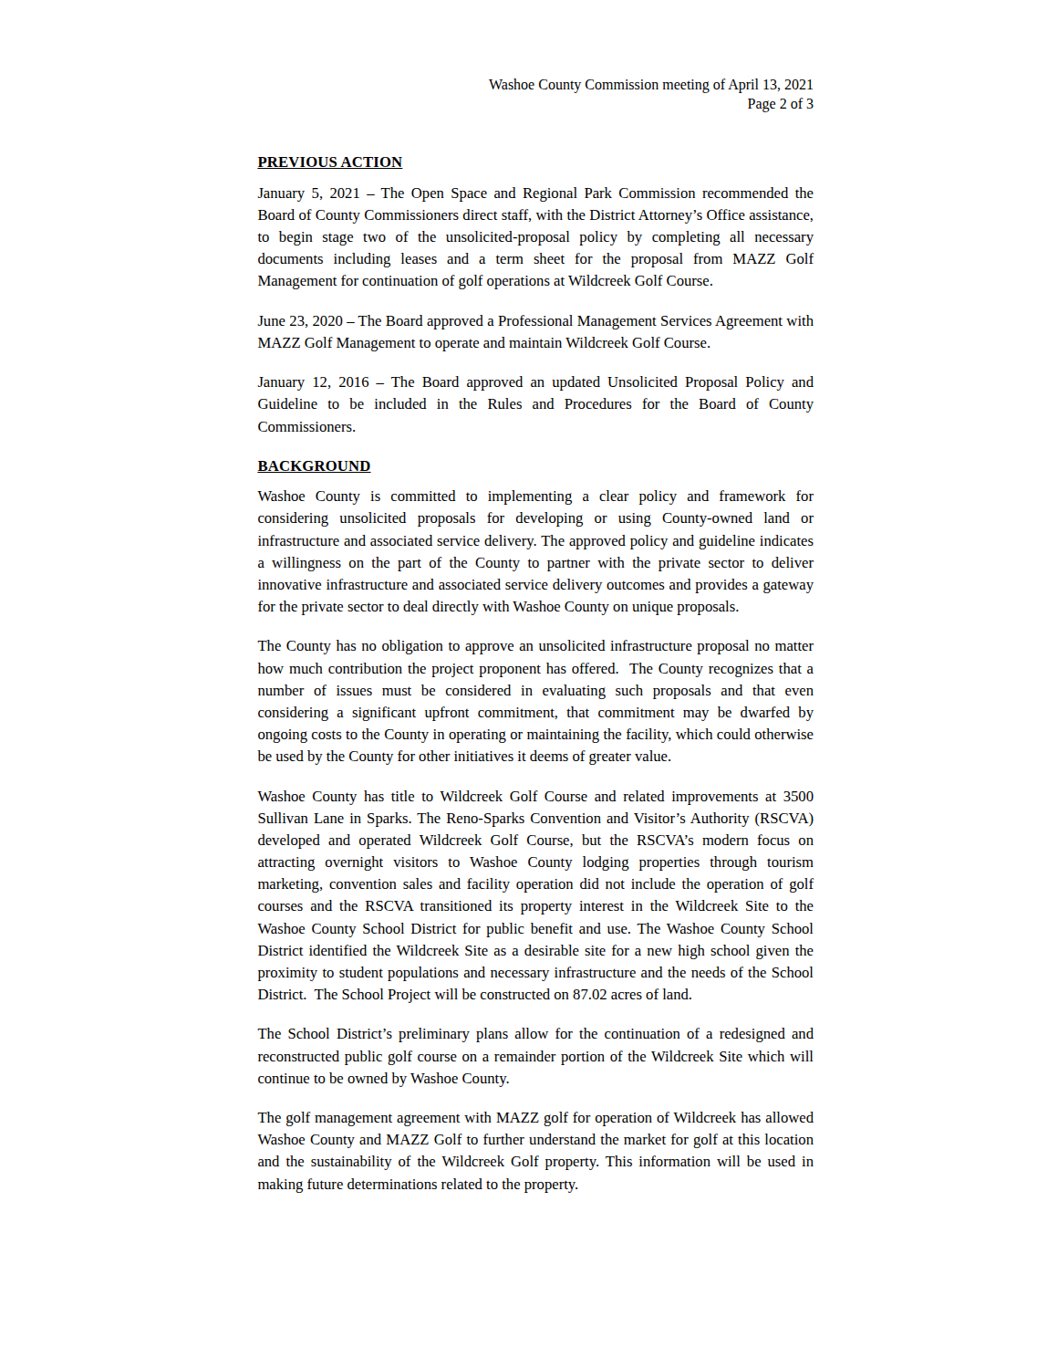Washoe County Commission meeting of April 13, 2021
Page 2 of 3
PREVIOUS ACTION
January 5, 2021 – The Open Space and Regional Park Commission recommended the Board of County Commissioners direct staff, with the District Attorney’s Office assistance, to begin stage two of the unsolicited-proposal policy by completing all necessary documents including leases and a term sheet for the proposal from MAZZ Golf Management for continuation of golf operations at Wildcreek Golf Course.
June 23, 2020 – The Board approved a Professional Management Services Agreement with MAZZ Golf Management to operate and maintain Wildcreek Golf Course.
January 12, 2016 – The Board approved an updated Unsolicited Proposal Policy and Guideline to be included in the Rules and Procedures for the Board of County Commissioners.
BACKGROUND
Washoe County is committed to implementing a clear policy and framework for considering unsolicited proposals for developing or using County-owned land or infrastructure and associated service delivery. The approved policy and guideline indicates a willingness on the part of the County to partner with the private sector to deliver innovative infrastructure and associated service delivery outcomes and provides a gateway for the private sector to deal directly with Washoe County on unique proposals.
The County has no obligation to approve an unsolicited infrastructure proposal no matter how much contribution the project proponent has offered. The County recognizes that a number of issues must be considered in evaluating such proposals and that even considering a significant upfront commitment, that commitment may be dwarfed by ongoing costs to the County in operating or maintaining the facility, which could otherwise be used by the County for other initiatives it deems of greater value.
Washoe County has title to Wildcreek Golf Course and related improvements at 3500 Sullivan Lane in Sparks. The Reno-Sparks Convention and Visitor’s Authority (RSCVA) developed and operated Wildcreek Golf Course, but the RSCVA’s modern focus on attracting overnight visitors to Washoe County lodging properties through tourism marketing, convention sales and facility operation did not include the operation of golf courses and the RSCVA transitioned its property interest in the Wildcreek Site to the Washoe County School District for public benefit and use. The Washoe County School District identified the Wildcreek Site as a desirable site for a new high school given the proximity to student populations and necessary infrastructure and the needs of the School District. The School Project will be constructed on 87.02 acres of land.
The School District’s preliminary plans allow for the continuation of a redesigned and reconstructed public golf course on a remainder portion of the Wildcreek Site which will continue to be owned by Washoe County.
The golf management agreement with MAZZ golf for operation of Wildcreek has allowed Washoe County and MAZZ Golf to further understand the market for golf at this location and the sustainability of the Wildcreek Golf property. This information will be used in making future determinations related to the property.